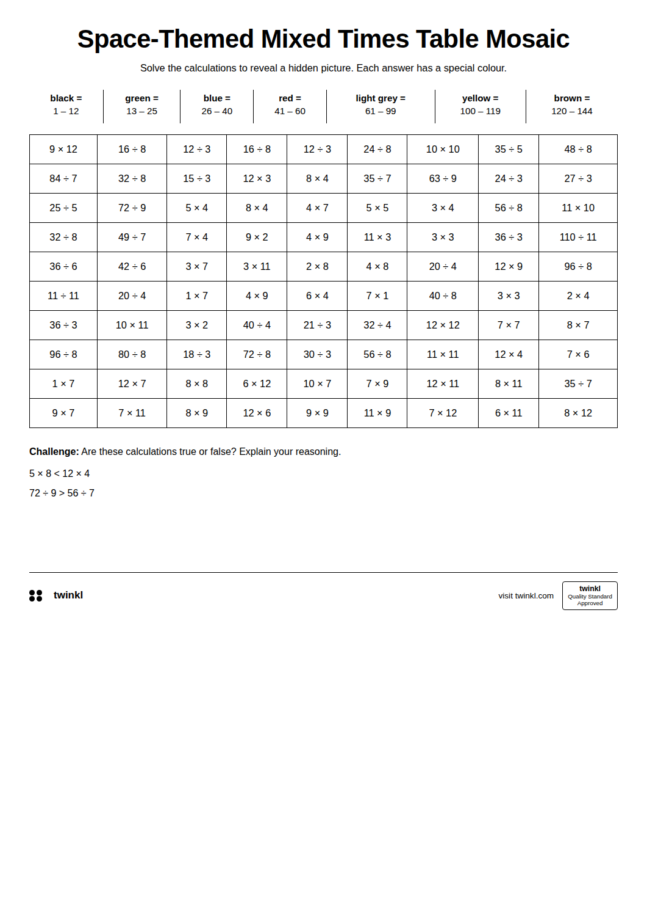Space-Themed Mixed Times Table Mosaic
Solve the calculations to reveal a hidden picture. Each answer has a special colour.
| black = 1 – 12 | green = 13 – 25 | blue = 26 – 40 | red = 41 – 60 | light grey = 61 – 99 | yellow = 100 – 119 | brown = 120 – 144 |
| 9 × 12 | 16 ÷ 8 | 12 ÷ 3 | 16 ÷ 8 | 12 ÷ 3 | 24 ÷ 8 | 10 × 10 | 35 ÷ 5 | 48 ÷ 8 |
| 84 ÷ 7 | 32 ÷ 8 | 15 ÷ 3 | 12 × 3 | 8 × 4 | 35 ÷ 7 | 63 ÷ 9 | 24 ÷ 3 | 27 ÷ 3 |
| 25 ÷ 5 | 72 ÷ 9 | 5 × 4 | 8 × 4 | 4 × 7 | 5 × 5 | 3 × 4 | 56 ÷ 8 | 11 × 10 |
| 32 ÷ 8 | 49 ÷ 7 | 7 × 4 | 9 × 2 | 4 × 9 | 11 × 3 | 3 × 3 | 36 ÷ 3 | 110 ÷ 11 |
| 36 ÷ 6 | 42 ÷ 6 | 3 × 7 | 3 × 11 | 2 × 8 | 4 × 8 | 20 ÷ 4 | 12 × 9 | 96 ÷ 8 |
| 11 ÷ 11 | 20 ÷ 4 | 1 × 7 | 4 × 9 | 6 × 4 | 7 × 1 | 40 ÷ 8 | 3 × 3 | 2 × 4 |
| 36 ÷ 3 | 10 × 11 | 3 × 2 | 40 ÷ 4 | 21 ÷ 3 | 32 ÷ 4 | 12 × 12 | 7 × 7 | 8 × 7 |
| 96 ÷ 8 | 80 ÷ 8 | 18 ÷ 3 | 72 ÷ 8 | 30 ÷ 3 | 56 ÷ 8 | 11 × 11 | 12 × 4 | 7 × 6 |
| 1 × 7 | 12 × 7 | 8 × 8 | 6 × 12 | 10 × 7 | 7 × 9 | 12 × 11 | 8 × 11 | 35 ÷ 7 |
| 9 × 7 | 7 × 11 | 8 × 9 | 12 × 6 | 9 × 9 | 11 × 9 | 7 × 12 | 6 × 11 | 8 × 12 |
Challenge: Are these calculations true or false? Explain your reasoning.
5 × 8 < 12 × 4
72 ÷ 9 > 56 ÷ 7
twinkl
visit twinkl.com
twinkl Quality Standard
Approved